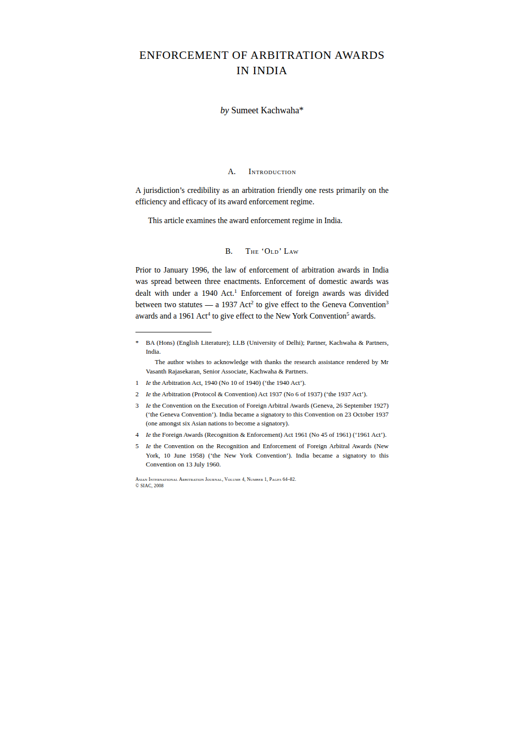ENFORCEMENT OF ARBITRATION AWARDS IN INDIA
by Sumeet Kachwaha*
A. Introduction
A jurisdiction’s credibility as an arbitration friendly one rests primarily on the efficiency and efficacy of its award enforcement regime.
This article examines the award enforcement regime in India.
B. The ‘Old’ Law
Prior to January 1996, the law of enforcement of arbitration awards in India was spread between three enactments. Enforcement of domestic awards was dealt with under a 1940 Act.1 Enforcement of foreign awards was divided between two statutes — a 1937 Act2 to give effect to the Geneva Convention3 awards and a 1961 Act4 to give effect to the New York Convention5 awards.
* BA (Hons) (English Literature); LLB (University of Delhi); Partner, Kachwaha & Partners, India. The author wishes to acknowledge with thanks the research assistance rendered by Mr Vasanth Rajasekaran, Senior Associate, Kachwaha & Partners.
1 Ie the Arbitration Act, 1940 (No 10 of 1940) (‘the 1940 Act’).
2 Ie the Arbitration (Protocol & Convention) Act 1937 (No 6 of 1937) (‘the 1937 Act’).
3 Ie the Convention on the Execution of Foreign Arbitral Awards (Geneva, 26 September 1927) (‘the Geneva Convention’). India became a signatory to this Convention on 23 October 1937 (one amongst six Asian nations to become a signatory).
4 Ie the Foreign Awards (Recognition & Enforcement) Act 1961 (No 45 of 1961) (‘1961 Act’).
5 Ie the Convention on the Recognition and Enforcement of Foreign Arbitral Awards (New York, 10 June 1958) (‘the New York Convention’). India became a signatory to this Convention on 13 July 1960.
Asian International Arbitration Journal, Volume 4, Number 1, Pages 64–82.
© SIAC, 2008